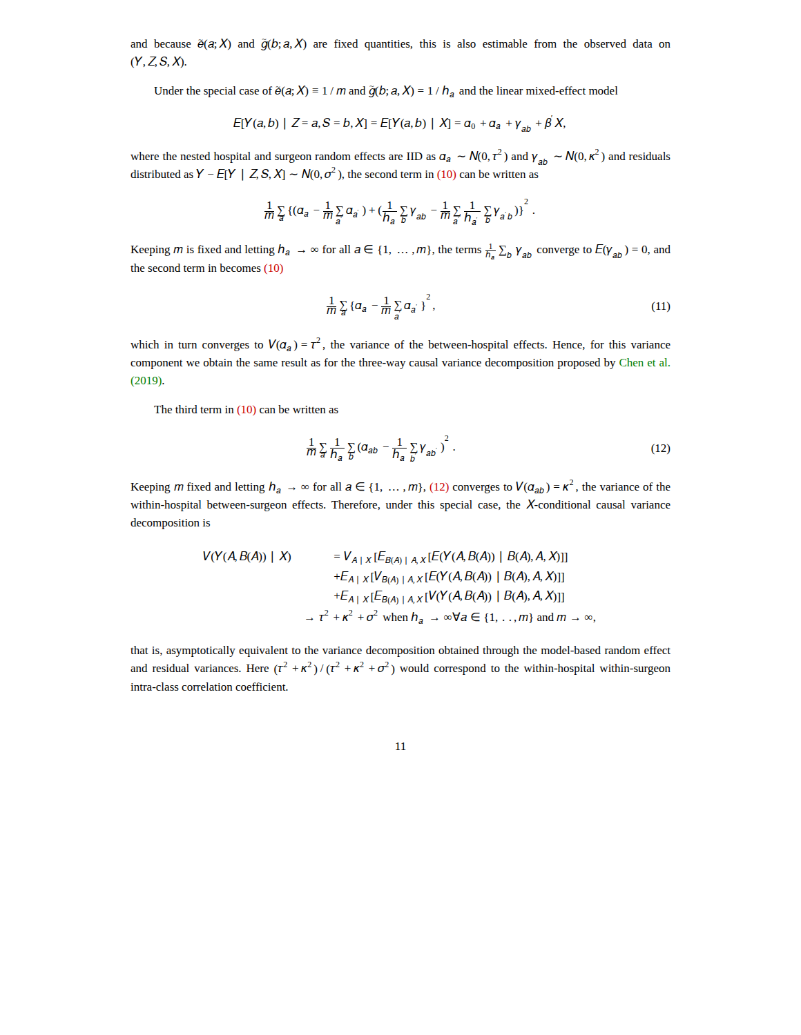and because e~(a;X) and g~(b;a,X) are fixed quantities, this is also estimable from the observed data on (Y,Z,S,X).
Under the special case of e~(a;X)≡1/m and g~(b;a,X)=1/ha and the linear mixed-effect model
E[Y(a,b)∣Z=a,S=b,X] = E[Y(a,b)∣X] = α0+αa+γab+β′X,
where the nested hospital and surgeon random effects are IID as αa∼N(0,τ2) and γab∼N(0,κ2) and residuals distributed as Y−E[Y∣Z,S,X]∼N(0,σ2), the second term in (10) can be written as
1m ∑a { ( αa − 1m ∑a′ αa′ ) + ( 1ha ∑b γab − 1m ∑a′ 1ha′ ∑b γa′b ) } 2 .
Keeping m is fixed and letting ha→∞ for all a∈{1,…,m}, the terms 1ha∑bγab converge to E(γab)=0, and the second term in becomes (10)
1m ∑a { αa − 1m ∑a′ αa′ } 2 ,
(11)
which in turn converges to V(αa)=τ2, the variance of the between-hospital effects. Hence, for this variance component we obtain the same result as for the three-way causal variance decomposition proposed by Chen et al. (2019).
The third term in (10) can be written as
1m ∑a 1ha ∑b ( αab − 1ha ∑b′ γab′ ) 2 .
(12)
Keeping m fixed and letting ha→∞ for all a∈{1,…,m}, (12) converges to V(αab)=κ2, the variance of the within-hospital between-surgeon effects. Therefore, under this special case, the X-conditional causal variance decomposition is
V(Y(A,B(A))∣X) =VA∣X[EB(A)∣A,X[E(Y(A,B(A))∣B(A),A,X)]] +EA∣X[VB(A)∣A,X[E(Y(A,B(A))∣B(A),A,X)]] +EA∣X[EB(A)∣A,X[V(Y(A,B(A))∣B(A),A,X)]] →τ2+κ2+σ2 when ha→∞∀a∈{1,..,m} and m→∞,
that is, asymptotically equivalent to the variance decomposition obtained through the model-based random effect and residual variances. Here (τ2+κ2)/(τ2+κ2+σ2) would correspond to the within-hospital within-surgeon intra-class correlation coefficient.
11